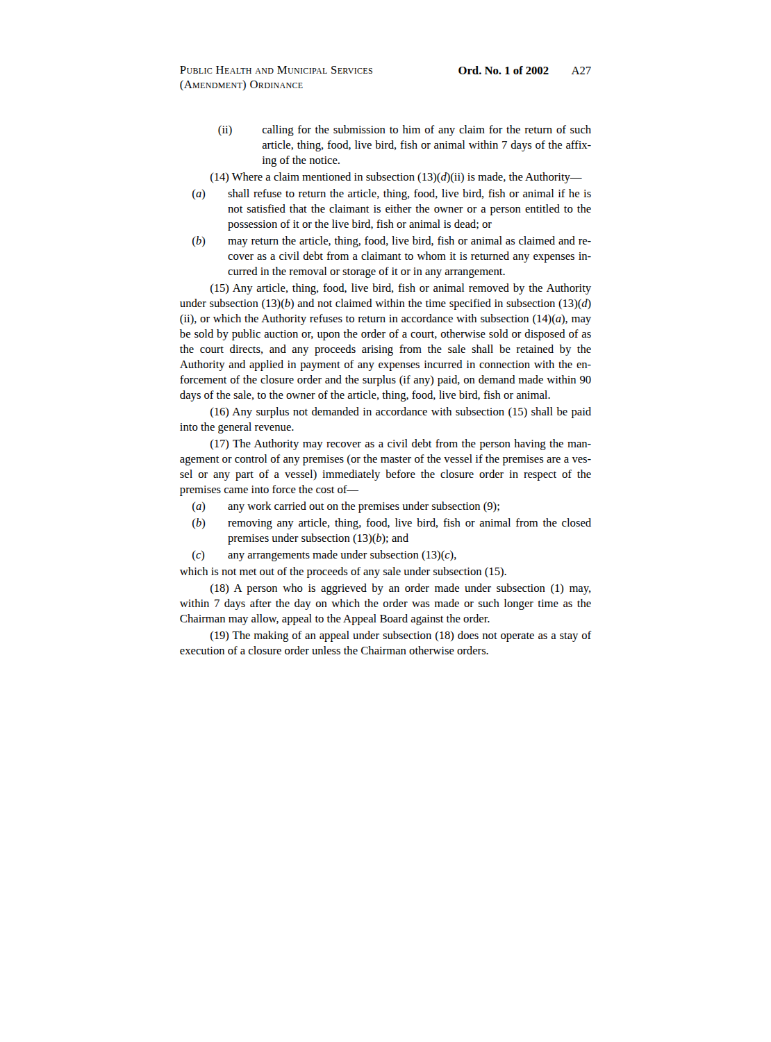Public Health and Municipal Services (Amendment) Ordinance
Ord. No. 1 of 2002
A27
(ii) calling for the submission to him of any claim for the return of such article, thing, food, live bird, fish or animal within 7 days of the affixing of the notice.
(14) Where a claim mentioned in subsection (13)(d)(ii) is made, the Authority—
(a) shall refuse to return the article, thing, food, live bird, fish or animal if he is not satisfied that the claimant is either the owner or a person entitled to the possession of it or the live bird, fish or animal is dead; or
(b) may return the article, thing, food, live bird, fish or animal as claimed and recover as a civil debt from a claimant to whom it is returned any expenses incurred in the removal or storage of it or in any arrangement.
(15) Any article, thing, food, live bird, fish or animal removed by the Authority under subsection (13)(b) and not claimed within the time specified in subsection (13)(d)(ii), or which the Authority refuses to return in accordance with subsection (14)(a), may be sold by public auction or, upon the order of a court, otherwise sold or disposed of as the court directs, and any proceeds arising from the sale shall be retained by the Authority and applied in payment of any expenses incurred in connection with the enforcement of the closure order and the surplus (if any) paid, on demand made within 90 days of the sale, to the owner of the article, thing, food, live bird, fish or animal.
(16) Any surplus not demanded in accordance with subsection (15) shall be paid into the general revenue.
(17) The Authority may recover as a civil debt from the person having the management or control of any premises (or the master of the vessel if the premises are a vessel or any part of a vessel) immediately before the closure order in respect of the premises came into force the cost of—
(a) any work carried out on the premises under subsection (9);
(b) removing any article, thing, food, live bird, fish or animal from the closed premises under subsection (13)(b); and
(c) any arrangements made under subsection (13)(c),
which is not met out of the proceeds of any sale under subsection (15).
(18) A person who is aggrieved by an order made under subsection (1) may, within 7 days after the day on which the order was made or such longer time as the Chairman may allow, appeal to the Appeal Board against the order.
(19) The making of an appeal under subsection (18) does not operate as a stay of execution of a closure order unless the Chairman otherwise orders.